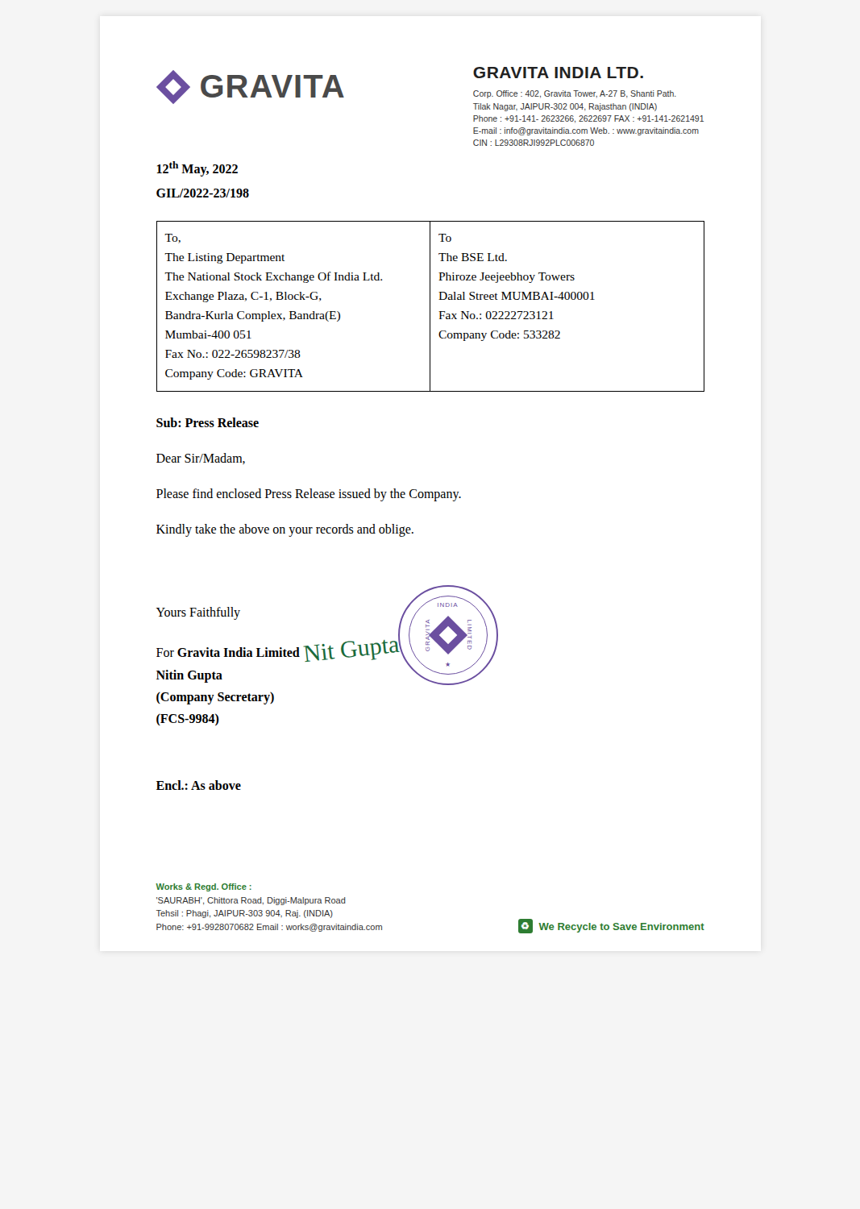GRAVITA
GRAVITA INDIA LTD.
Corp. Office : 402, Gravita Tower, A-27 B, Shanti Path.
Tilak Nagar, JAIPUR-302 004, Rajasthan (INDIA)
Phone : +91-141- 2623266, 2622697 FAX : +91-141-2621491
E-mail : info@gravitaindia.com Web. : www.gravitaindia.com
CIN : L29308RJI992PLC006870
12th May, 2022
GIL/2022-23/198
| To, The Listing Department The National Stock Exchange Of India Ltd. Exchange Plaza, C-1, Block-G, Bandra-Kurla Complex, Bandra(E) Mumbai-400 051 Fax No.: 022-26598237/38 Company Code: GRAVITA | To The BSE Ltd. Phiroze Jeejeebhoy Towers Dalal Street MUMBAI-400001 Fax No.: 02222723121 Company Code: 533282 |
Sub: Press Release
Dear Sir/Madam,
Please find enclosed Press Release issued by the Company.
Kindly take the above on your records and oblige.
Yours Faithfully
For Gravita India Limited
INDIA ★ GRAVITA LIMITED
Nit Gupta
Nitin Gupta
(Company Secretary)
(FCS-9984)
Encl.: As above
Works & Regd. Office :
'SAURABH', Chittora Road, Diggi-Malpura Road
Tehsil : Phagi, JAIPUR-303 904, Raj. (INDIA)
Phone: +91-9928070682 Email : works@gravitaindia.com
♻ We Recycle to Save Environment